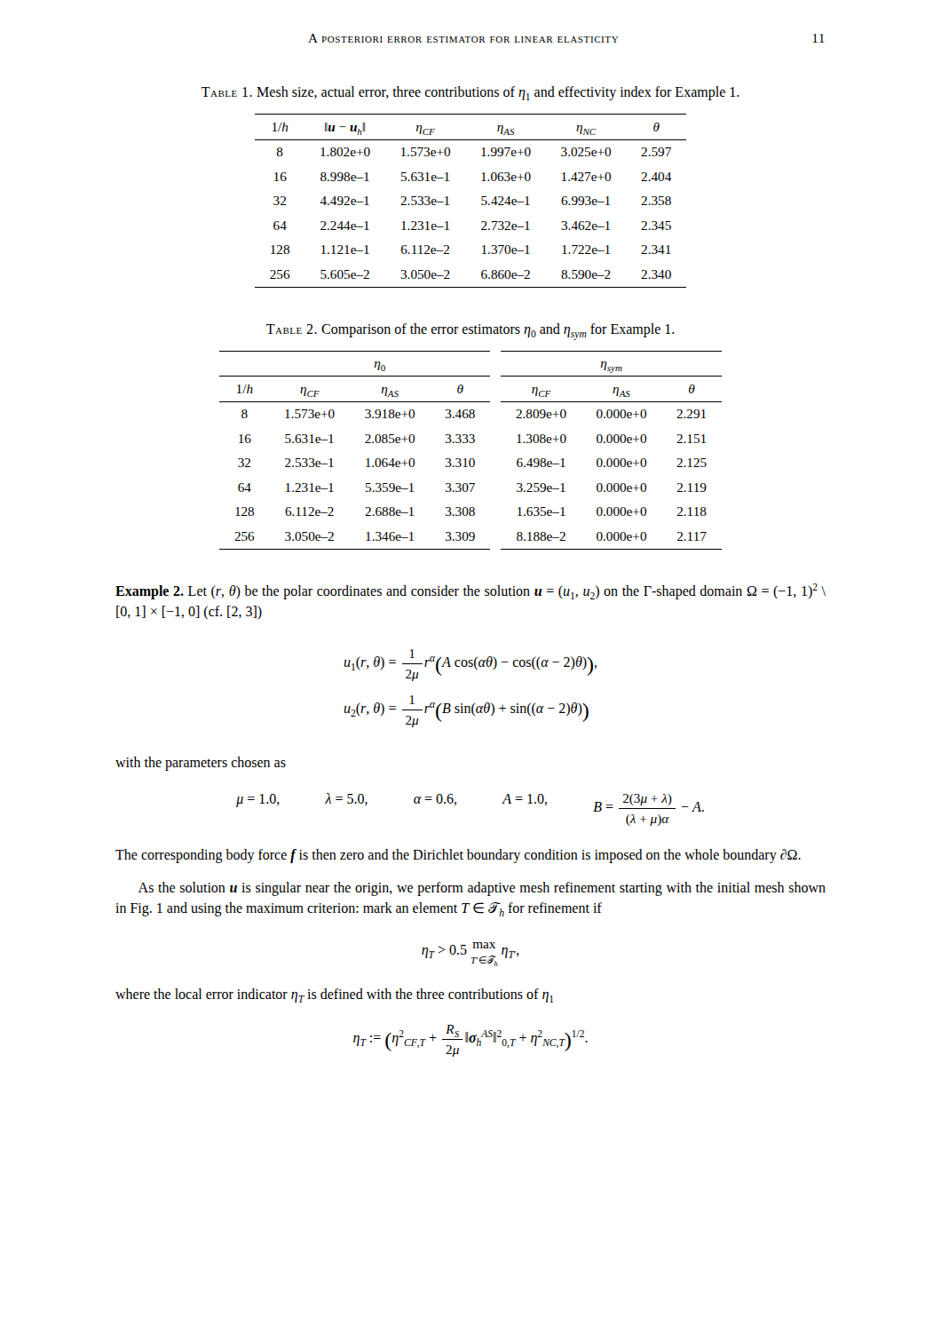A posteriori error estimator for linear elasticity 11
Table 1. Mesh size, actual error, three contributions of η1 and effectivity index for Example 1.
| 1/ h | ‖ u − u h ‖ | η CF | η AS | η NC | θ |
| --- | --- | --- | --- | --- | --- |
| 8 | 1.802e+0 | 1.573e+0 | 1.997e+0 | 3.025e+0 | 2.597 |
| 16 | 8.998e–1 | 5.631e–1 | 1.063e+0 | 1.427e+0 | 2.404 |
| 32 | 4.492e–1 | 2.533e–1 | 5.424e–1 | 6.993e–1 | 2.358 |
| 64 | 2.244e–1 | 1.231e–1 | 2.732e–1 | 3.462e–1 | 2.345 |
| 128 | 1.121e–1 | 6.112e–2 | 1.370e–1 | 1.722e–1 | 2.341 |
| 256 | 5.605e–2 | 3.050e–2 | 6.860e–2 | 8.590e–2 | 2.340 |
Table 2. Comparison of the error estimators η0 and ηsym for Example 1.
| | η 0 | | η sym |
| 1/ h | η CF | η AS | θ | | η CF | η AS | θ |
| 8 | 1.573e+0 | 3.918e+0 | 3.468 | | 2.809e+0 | 0.000e+0 | 2.291 |
| 16 | 5.631e–1 | 2.085e+0 | 3.333 | | 1.308e+0 | 0.000e+0 | 2.151 |
| 32 | 2.533e–1 | 1.064e+0 | 3.310 | | 6.498e–1 | 0.000e+0 | 2.125 |
| 64 | 1.231e–1 | 5.359e–1 | 3.307 | | 3.259e–1 | 0.000e+0 | 2.119 |
| 128 | 6.112e–2 | 2.688e–1 | 3.308 | | 1.635e–1 | 0.000e+0 | 2.118 |
| 256 | 3.050e–2 | 1.346e–1 | 3.309 | | 8.188e–2 | 0.000e+0 | 2.117 |
Example 2. Let (r, θ) be the polar coordinates and consider the solution u = (u1, u2) on the Γ-shaped domain Ω = (−1, 1)2 \ [0, 1] × [−1, 0] (cf. [2, 3])
u1(r, θ) = 12μ rα(A cos(αθ) − cos((α − 2)θ)),
u2(r, θ) = 12μ rα(B sin(αθ) + sin((α − 2)θ))
with the parameters chosen as
μ = 1.0, λ = 5.0, α = 0.6, A = 1.0, B = 2(3μ + λ)(λ + μ)α − A.
The corresponding body force f is then zero and the Dirichlet boundary condition is imposed on the whole boundary ∂Ω.
As the solution u is singular near the origin, we perform adaptive mesh refinement starting with the initial mesh shown in Fig. 1 and using the maximum criterion: mark an element T ∈ 𝒯h for refinement if
ηT > 0.5 max T′∈𝒯h ηT′,
where the local error indicator ηT is defined with the three contributions of η1
ηT := (η2CF,T + RS 2μ‖σhAS‖20,T + η2NC,T)1/2.